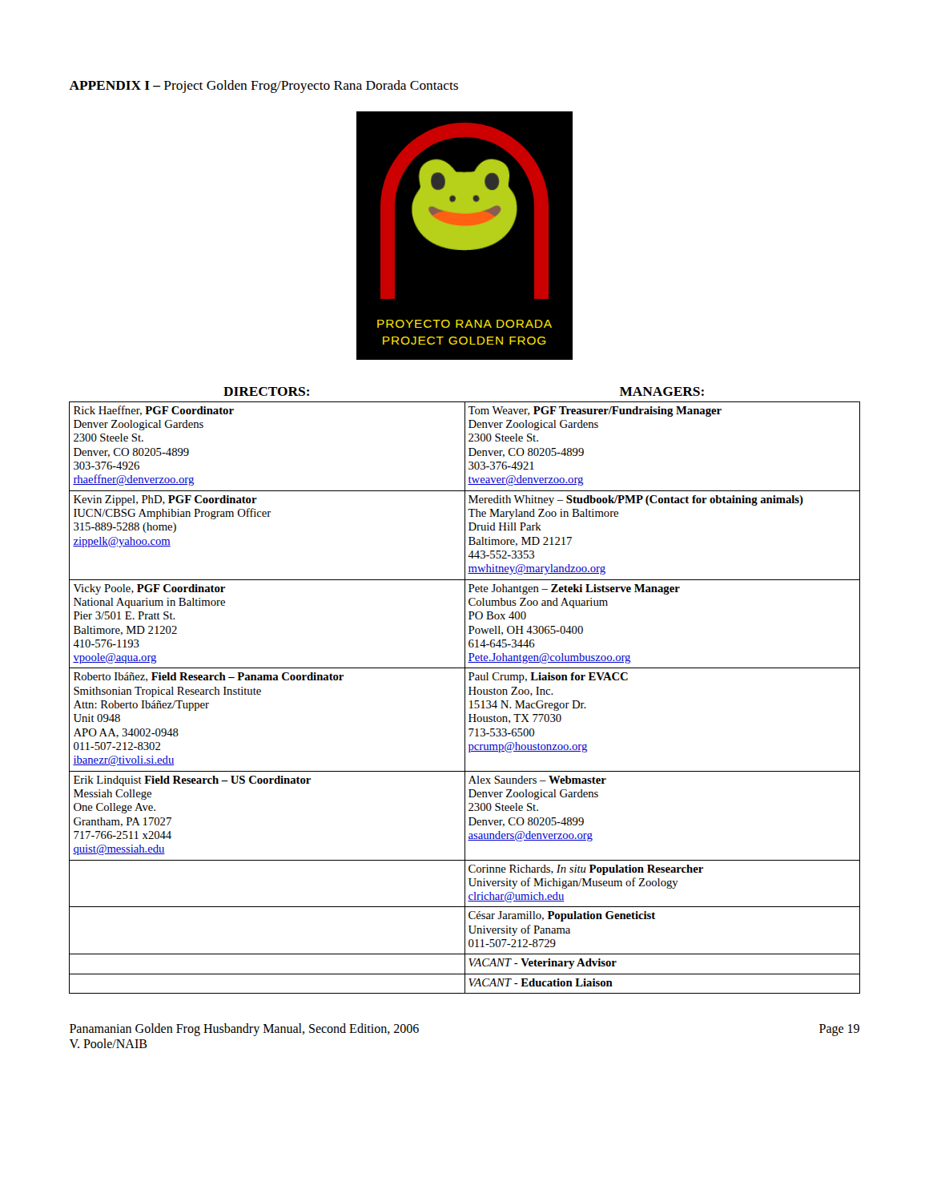APPENDIX I – Project Golden Frog/Proyecto Rana Dorada Contacts
🐸
PROYECTO RANA DORADA
PROJECT GOLDEN FROG
DIRECTORS: MANAGERS:
| Rick Haeffner, PGF Coordinator Denver Zoological Gardens 2300 Steele St. Denver, CO 80205-4899 303-376-4926 rhaeffner@denverzoo.org | Tom Weaver, PGF Treasurer/Fundraising Manager Denver Zoological Gardens 2300 Steele St. Denver, CO 80205-4899 303-376-4921 tweaver@denverzoo.org |
| Kevin Zippel, PhD, PGF Coordinator IUCN/CBSG Amphibian Program Officer 315-889-5288 (home) zippelk@yahoo.com | Meredith Whitney – Studbook/PMP (Contact for obtaining animals) The Maryland Zoo in Baltimore Druid Hill Park Baltimore, MD 21217 443-552-3353 mwhitney@marylandzoo.org |
| Vicky Poole, PGF Coordinator National Aquarium in Baltimore Pier 3/501 E. Pratt St. Baltimore, MD 21202 410-576-1193 vpoole@aqua.org | Pete Johantgen – Zeteki Listserve Manager Columbus Zoo and Aquarium PO Box 400 Powell, OH 43065-0400 614-645-3446 Pete.Johantgen@columbuszoo.org |
| Roberto Ibáñez, Field Research – Panama Coordinator Smithsonian Tropical Research Institute Attn: Roberto Ibáñez/Tupper Unit 0948 APO AA, 34002-0948 011-507-212-8302 ibanezr@tivoli.si.edu | Paul Crump, Liaison for EVACC Houston Zoo, Inc. 15134 N. MacGregor Dr. Houston, TX 77030 713-533-6500 pcrump@houstonzoo.org |
| Erik Lindquist Field Research – US Coordinator Messiah College One College Ave. Grantham, PA 17027 717-766-2511 x2044 quist@messiah.edu | Alex Saunders – Webmaster Denver Zoological Gardens 2300 Steele St. Denver, CO 80205-4899 asaunders@denverzoo.org |
| | Corinne Richards, In situ Population Researcher University of Michigan/Museum of Zoology clrichar@umich.edu |
| | César Jaramillo, Population Geneticist University of Panama 011-507-212-8729 |
| | VACANT - Veterinary Advisor |
| | VACANT - Education Liaison |
Panamanian Golden Frog Husbandry Manual, Second Edition, 2006
V. Poole/NAIB
Page 19